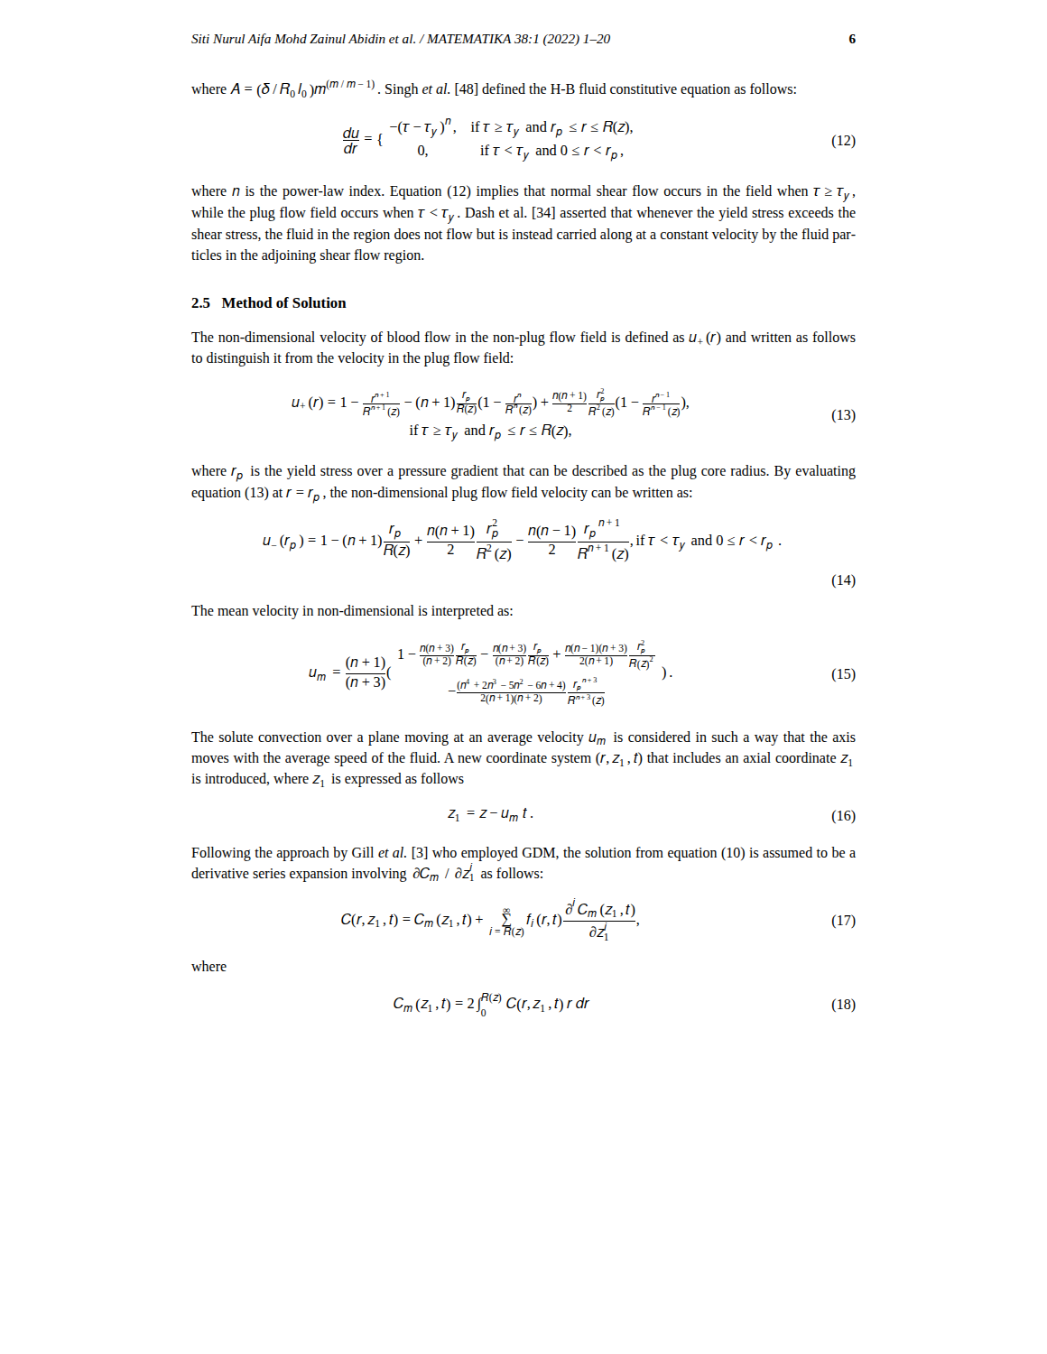Siti Nurul Aifa Mohd Zainul Abidin et al. / MATEMATIKA 38:1 (2022) 1–20 6
where A=(δ/R0l0)m(m/m−1). Singh et al. [48] defined the H-B fluid constitutive equation as follows:
dudr = { −(τ−τy)n, if τ≥τy and rp≤r≤R(z), 0, if τ<τy and 0≤r<rp,
(12)
where n is the power-law index. Equation (12) implies that normal shear flow occurs in the field when τ≥τy, while the plug flow field occurs when τ<τy. Dash et al. [34] asserted that whenever the yield stress exceeds the shear stress, the fluid in the region does not flow but is instead carried along at a constant velocity by the fluid particles in the adjoining shear flow region.
2.5 Method of Solution
The non-dimensional velocity of blood flow in the non-plug flow field is defined as u+(r) and written as follows to distinguish it from the velocity in the plug flow field:
u+(r) = 1 − rn+1Rn+1(z) − (n+1) rpR(z) (1−rnRn(z)) + n(n+1)2 rp2R2(z) (1−rn−1Rn−1(z)) , if τ≥τy and rp≤r≤R(z),
(13)
where rp is the yield stress over a pressure gradient that can be described as the plug core radius. By evaluating equation (13) at r=rp, the non-dimensional plug flow field velocity can be written as:
u−(rp) = 1 − (n+1) rpR(z) + n(n+1)2 rp2R2(z) − n(n−1)2 rpn+1Rn+1(z) , if τ<τy and 0≤r<rp.
(14)
The mean velocity in non-dimensional is interpreted as:
um = (n+1)(n+3) ( 1 − n(n+3)(n+2) rpR(z) − n(n+3)(n+2) rpR(z) + n(n−1)(n+3)2(n+1) rp2R(z)2 − (n4+2n3−5n2−6n+4)2(n+1)(n+2) rpn+3Rn+3(z) ) .
(15)
The solute convection over a plane moving at an average velocity um is considered in such a way that the axis moves with the average speed of the fluid. A new coordinate system (r,z1,t) that includes an axial coordinate z1 is introduced, where z1 is expressed as follows
z1=z−umt.
(16)
Following the approach by Gill et al. [3] who employed GDM, the solution from equation (10) is assumed to be a derivative series expansion involving ∂Cm/∂z1i as follows:
C(r,z1,t) = Cm(z1,t) + ∑ i=R(z) ∞ fi(r,t) ∂iCm(z1,t) ∂z1i ,
(17)
where
Cm(z1,t) = 2 ∫ 0 R(z) C(r,z1,t) rdr
(18)